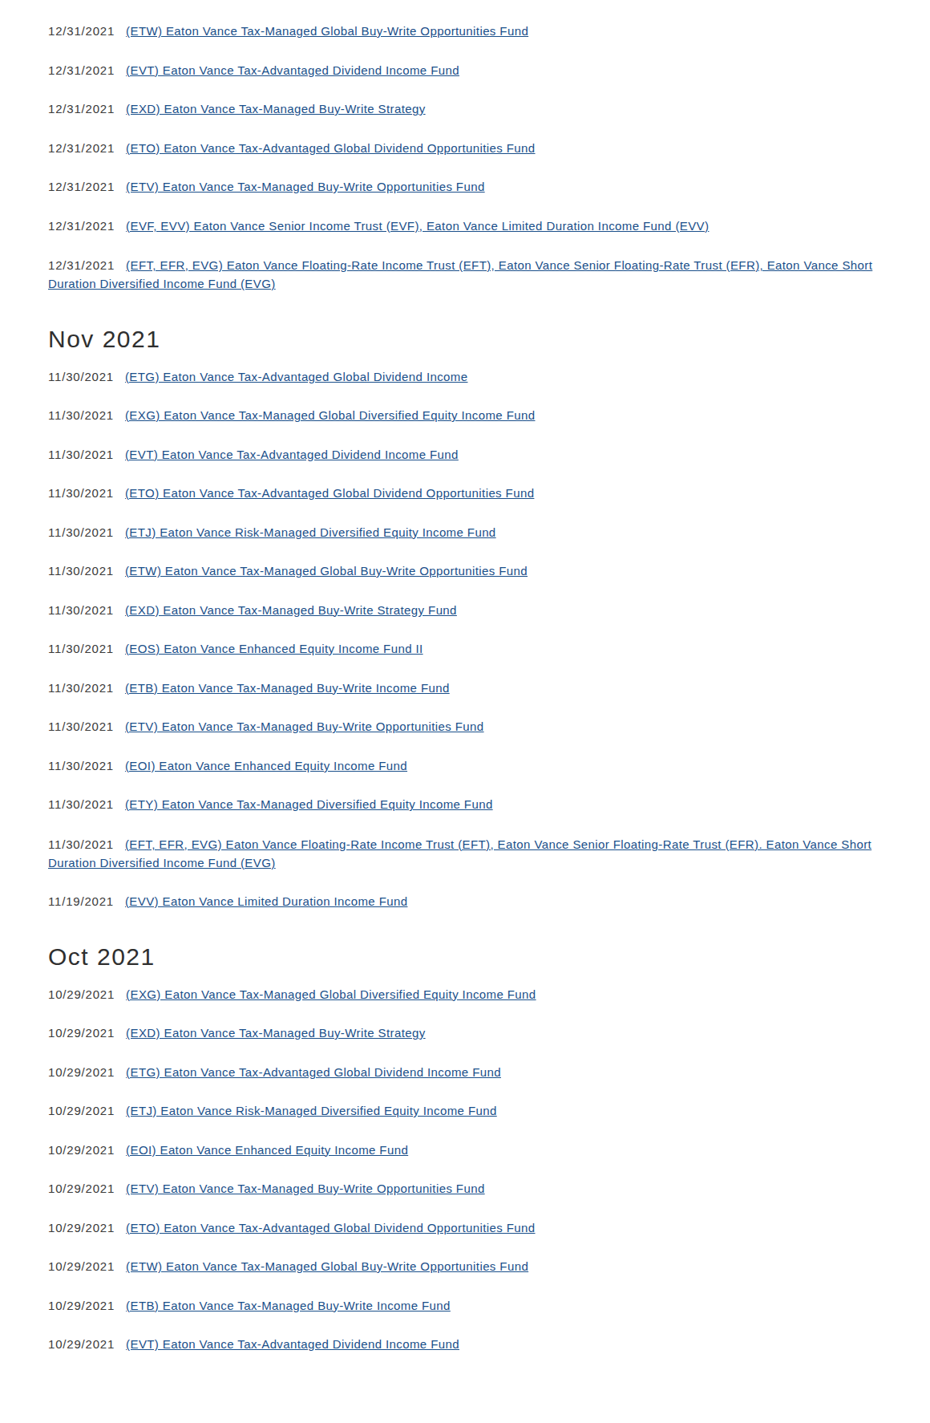12/31/2021(ETW) Eaton Vance Tax-Managed Global Buy-Write Opportunities Fund
12/31/2021(EVT) Eaton Vance Tax-Advantaged Dividend Income Fund
12/31/2021(EXD) Eaton Vance Tax-Managed Buy-Write Strategy
12/31/2021(ETO) Eaton Vance Tax-Advantaged Global Dividend Opportunities Fund
12/31/2021(ETV) Eaton Vance Tax-Managed Buy-Write Opportunities Fund
12/31/2021(EVF, EVV) Eaton Vance Senior Income Trust (EVF), Eaton Vance Limited Duration Income Fund (EVV)
12/31/2021(EFT, EFR, EVG) Eaton Vance Floating-Rate Income Trust (EFT), Eaton Vance Senior Floating-Rate Trust (EFR), Eaton Vance Short Duration Diversified Income Fund (EVG)
Nov 2021
11/30/2021(ETG) Eaton Vance Tax-Advantaged Global Dividend Income
11/30/2021(EXG) Eaton Vance Tax-Managed Global Diversified Equity Income Fund
11/30/2021(EVT) Eaton Vance Tax-Advantaged Dividend Income Fund
11/30/2021(ETO) Eaton Vance Tax-Advantaged Global Dividend Opportunities Fund
11/30/2021(ETJ) Eaton Vance Risk-Managed Diversified Equity Income Fund
11/30/2021(ETW) Eaton Vance Tax-Managed Global Buy-Write Opportunities Fund
11/30/2021(EXD) Eaton Vance Tax-Managed Buy-Write Strategy Fund
11/30/2021(EOS) Eaton Vance Enhanced Equity Income Fund II
11/30/2021(ETB) Eaton Vance Tax-Managed Buy-Write Income Fund
11/30/2021(ETV) Eaton Vance Tax-Managed Buy-Write Opportunities Fund
11/30/2021(EOI) Eaton Vance Enhanced Equity Income Fund
11/30/2021(ETY) Eaton Vance Tax-Managed Diversified Equity Income Fund
11/30/2021(EFT, EFR, EVG) Eaton Vance Floating-Rate Income Trust (EFT), Eaton Vance Senior Floating-Rate Trust (EFR). Eaton Vance Short Duration Diversified Income Fund (EVG)
11/19/2021(EVV) Eaton Vance Limited Duration Income Fund
Oct 2021
10/29/2021(EXG) Eaton Vance Tax-Managed Global Diversified Equity Income Fund
10/29/2021(EXD) Eaton Vance Tax-Managed Buy-Write Strategy
10/29/2021(ETG) Eaton Vance Tax-Advantaged Global Dividend Income Fund
10/29/2021(ETJ) Eaton Vance Risk-Managed Diversified Equity Income Fund
10/29/2021(EOI) Eaton Vance Enhanced Equity Income Fund
10/29/2021(ETV) Eaton Vance Tax-Managed Buy-Write Opportunities Fund
10/29/2021(ETO) Eaton Vance Tax-Advantaged Global Dividend Opportunities Fund
10/29/2021(ETW) Eaton Vance Tax-Managed Global Buy-Write Opportunities Fund
10/29/2021(ETB) Eaton Vance Tax-Managed Buy-Write Income Fund
10/29/2021(EVT) Eaton Vance Tax-Advantaged Dividend Income Fund